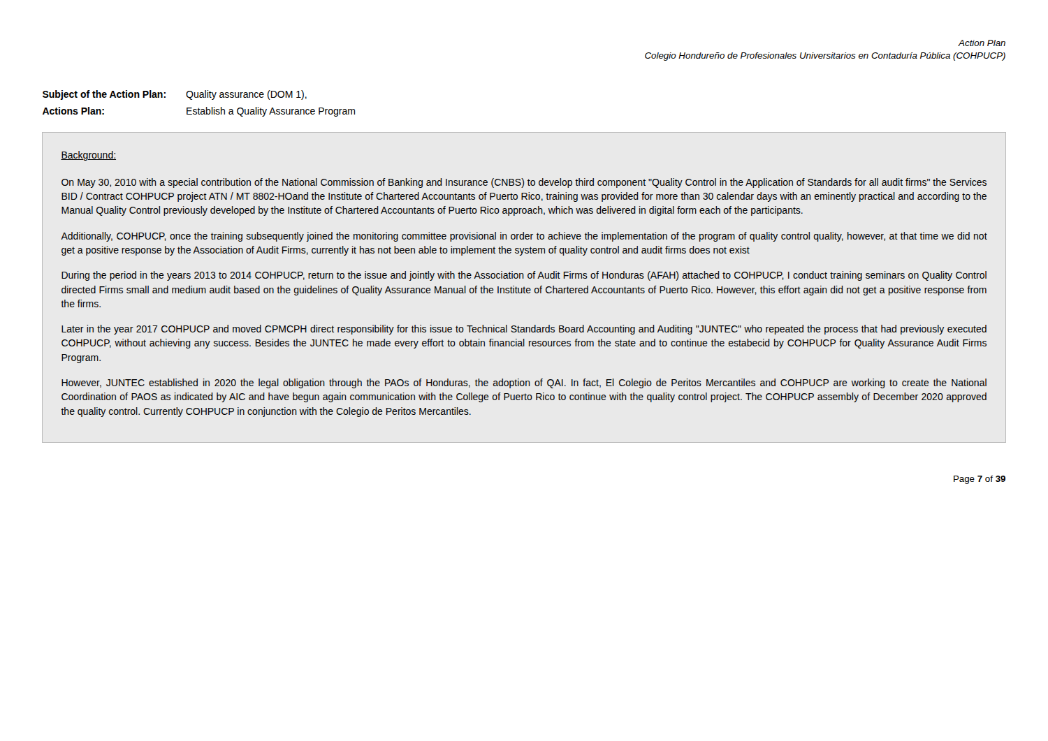Action Plan Colegio Hondureño de Profesionales Universitarios en Contaduría Pública (COHPUCP)
| Subject of the Action Plan: | Quality assurance (DOM 1), |
| Actions Plan: | Establish a Quality Assurance Program |
Background:
On May 30, 2010 with a special contribution of the National Commission of Banking and Insurance (CNBS) to develop third component "Quality Control in the Application of Standards for all audit firms" the Services BID / Contract COHPUCP project ATN / MT 8802-HOand the Institute of Chartered Accountants of Puerto Rico, training was provided for more than 30 calendar days with an eminently practical and according to the Manual Quality Control previously developed by the Institute of Chartered Accountants of Puerto Rico approach, which was delivered in digital form each of the participants.
Additionally, COHPUCP, once the training subsequently joined the monitoring committee provisional in order to achieve the implementation of the program of quality control quality, however, at that time we did not get a positive response by the Association of Audit Firms, currently it has not been able to implement the system of quality control and audit firms does not exist
During the period in the years 2013 to 2014 COHPUCP, return to the issue and jointly with the Association of Audit Firms of Honduras (AFAH) attached to COHPUCP, I conduct training seminars on Quality Control directed Firms small and medium audit based on the guidelines of Quality Assurance Manual of the Institute of Chartered Accountants of Puerto Rico. However, this effort again did not get a positive response from the firms.
Later in the year 2017 COHPUCP and moved CPMCPH direct responsibility for this issue to Technical Standards Board Accounting and Auditing "JUNTEC" who repeated the process that had previously executed COHPUCP, without achieving any success. Besides the JUNTEC he made every effort to obtain financial resources from the state and to continue the estabecid by COHPUCP for Quality Assurance Audit Firms Program.
However, JUNTEC established in 2020 the legal obligation through the PAOs of Honduras, the adoption of QAI. In fact, El Colegio de Peritos Mercantiles and COHPUCP are working to create the National Coordination of PAOS as indicated by AIC and have begun again communication with the College of Puerto Rico to continue with the quality control project. The COHPUCP assembly of December 2020 approved the quality control. Currently COHPUCP in conjunction with the Colegio de Peritos Mercantiles.
Page 7 of 39